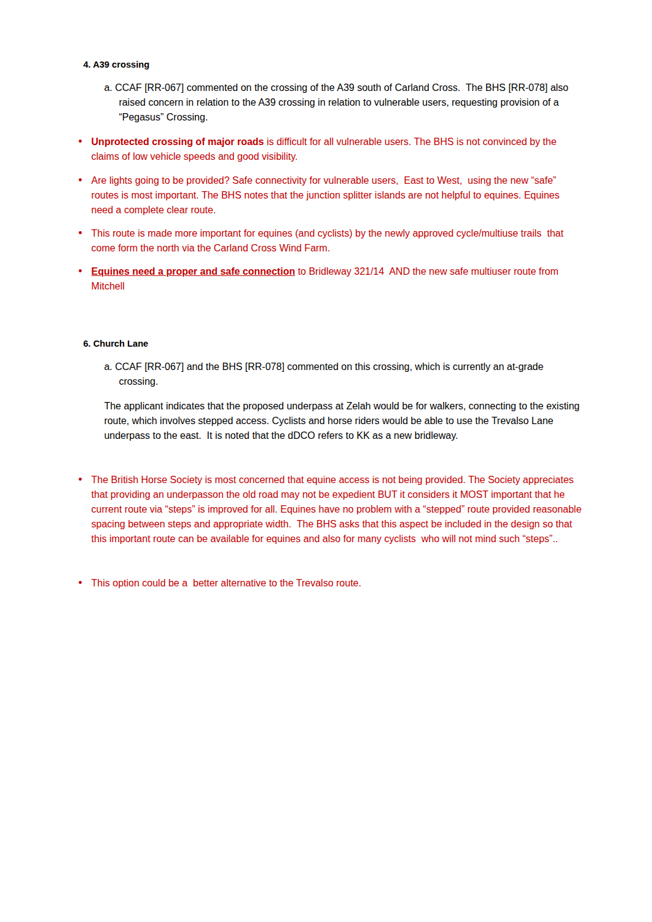4. A39 crossing
a. CCAF [RR-067] commented on the crossing of the A39 south of Carland Cross. The BHS [RR-078] also raised concern in relation to the A39 crossing in relation to vulnerable users, requesting provision of a “Pegasus” Crossing.
Unprotected crossing of major roads is difficult for all vulnerable users. The BHS is not convinced by the claims of low vehicle speeds and good visibility.
Are lights going to be provided? Safe connectivity for vulnerable users, East to West, using the new “safe” routes is most important. The BHS notes that the junction splitter islands are not helpful to equines. Equines need a complete clear route.
This route is made more important for equines (and cyclists) by the newly approved cycle/multiuse trails that come form the north via the Carland Cross Wind Farm.
Equines need a proper and safe connection to Bridleway 321/14 AND the new safe multiuser route from Mitchell
6. Church Lane
a. CCAF [RR-067] and the BHS [RR-078] commented on this crossing, which is currently an at-grade crossing.
The applicant indicates that the proposed underpass at Zelah would be for walkers, connecting to the existing route, which involves stepped access. Cyclists and horse riders would be able to use the Trevalso Lane underpass to the east. It is noted that the dDCO refers to KK as a new bridleway.
The British Horse Society is most concerned that equine access is not being provided. The Society appreciates that providing an underpasson the old road may not be expedient BUT it considers it MOST important that he current route via “steps” is improved for all. Equines have no problem with a “stepped” route provided reasonable spacing between steps and appropriate width. The BHS asks that this aspect be included in the design so that this important route can be available for equines and also for many cyclists who will not mind such “steps”..
This option could be a better alternative to the Trevalso route.